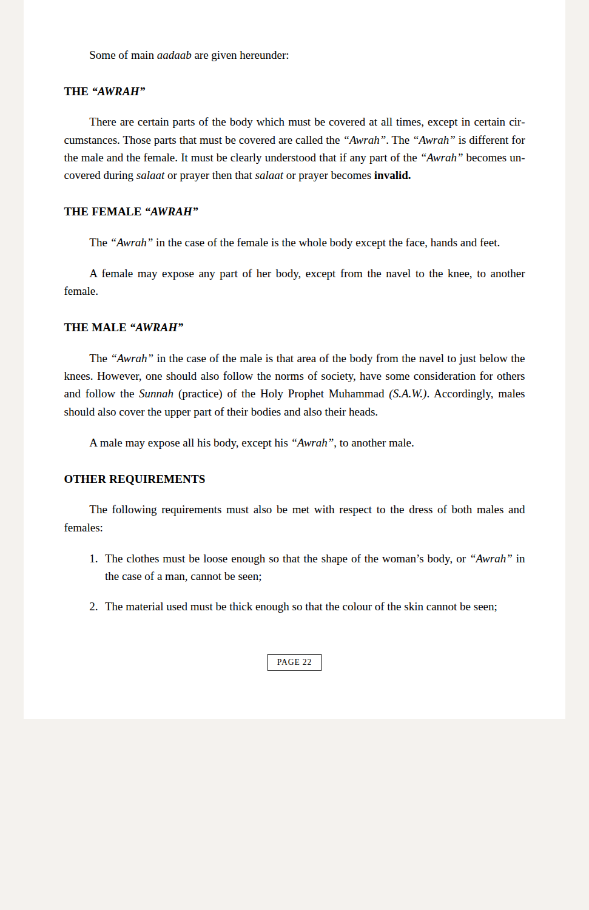Some of main aadaab are given hereunder:
The “Awrah”
There are certain parts of the body which must be covered at all times, except in certain circumstances. Those parts that must be covered are called the “Awrah”. The “Awrah” is different for the male and the female. It must be clearly understood that if any part of the “Awrah” becomes uncovered during salaat or prayer then that salaat or prayer becomes invalid.
The Female “Awrah”
The “Awrah” in the case of the female is the whole body except the face, hands and feet.
A female may expose any part of her body, except from the navel to the knee, to another female.
The Male “Awrah”
The “Awrah” in the case of the male is that area of the body from the navel to just below the knees. However, one should also follow the norms of society, have some consideration for others and follow the Sunnah (practice) of the Holy Prophet Muhammad (S.A.W.). Accordingly, males should also cover the upper part of their bodies and also their heads.
A male may expose all his body, except his “Awrah”, to another male.
Other Requirements
The following requirements must also be met with respect to the dress of both males and females:
The clothes must be loose enough so that the shape of the woman’s body, or “Awrah” in the case of a man, cannot be seen;
The material used must be thick enough so that the colour of the skin cannot be seen;
Page 22